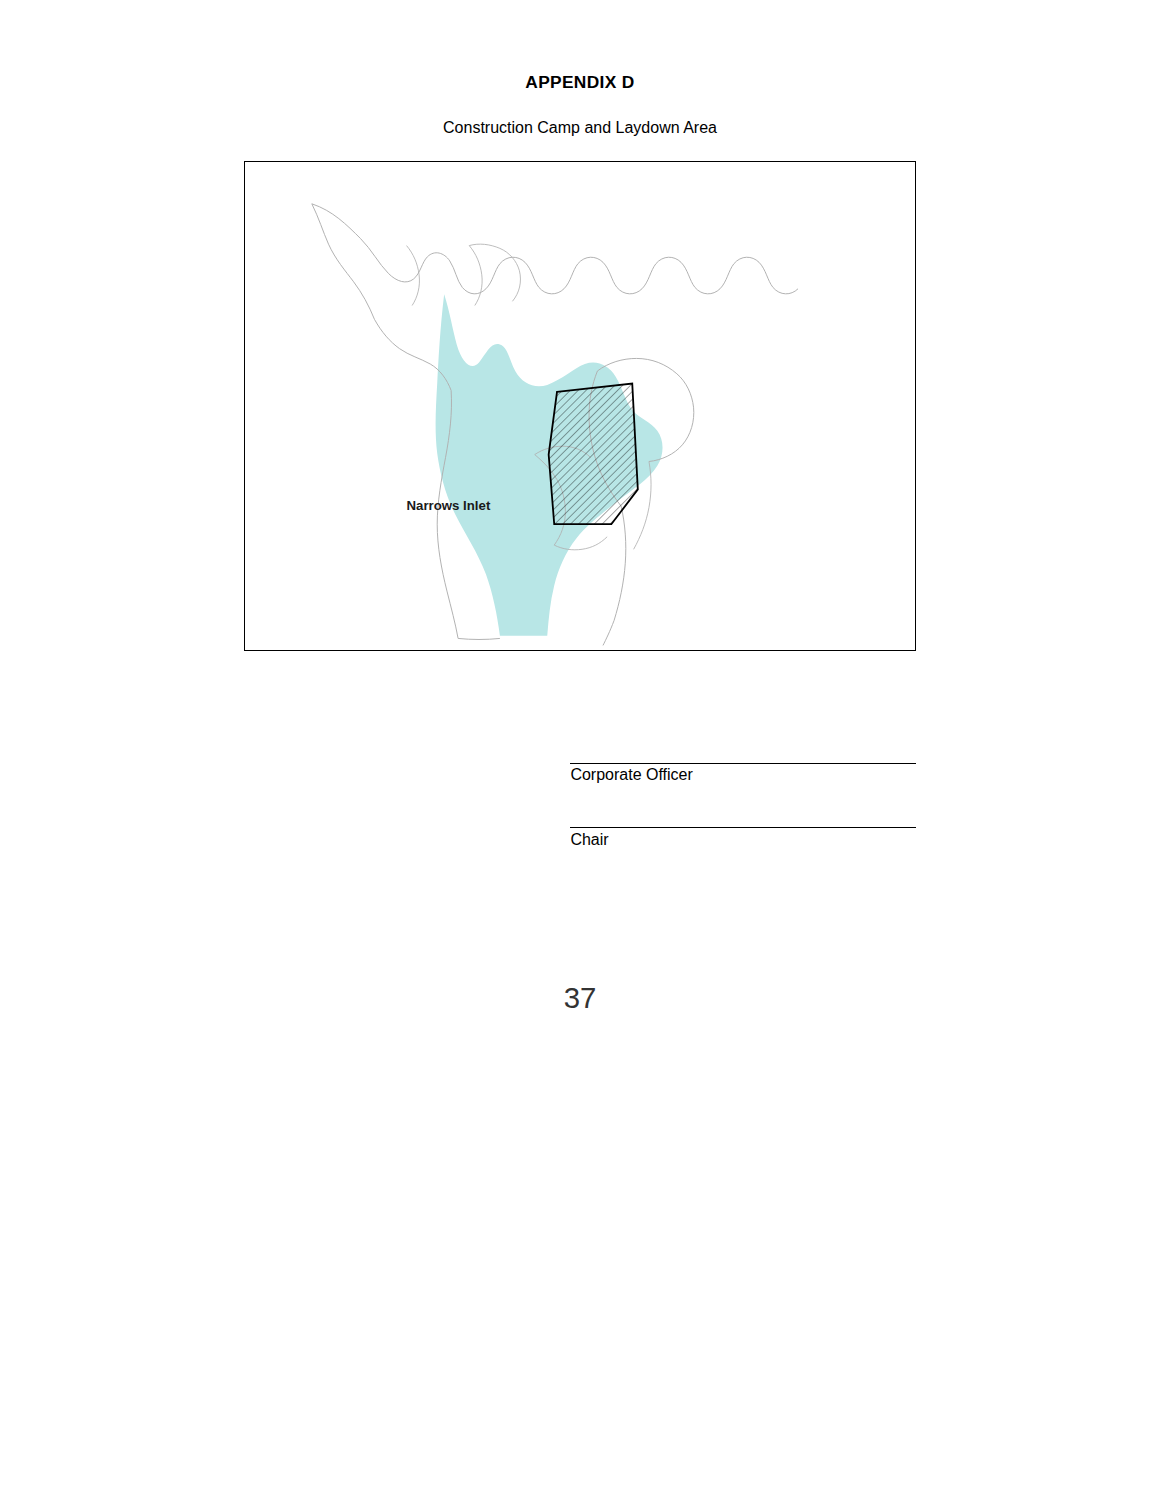APPENDIX D
Construction Camp and Laydown Area
Narrows Inlet
Corporate Officer
Chair
37